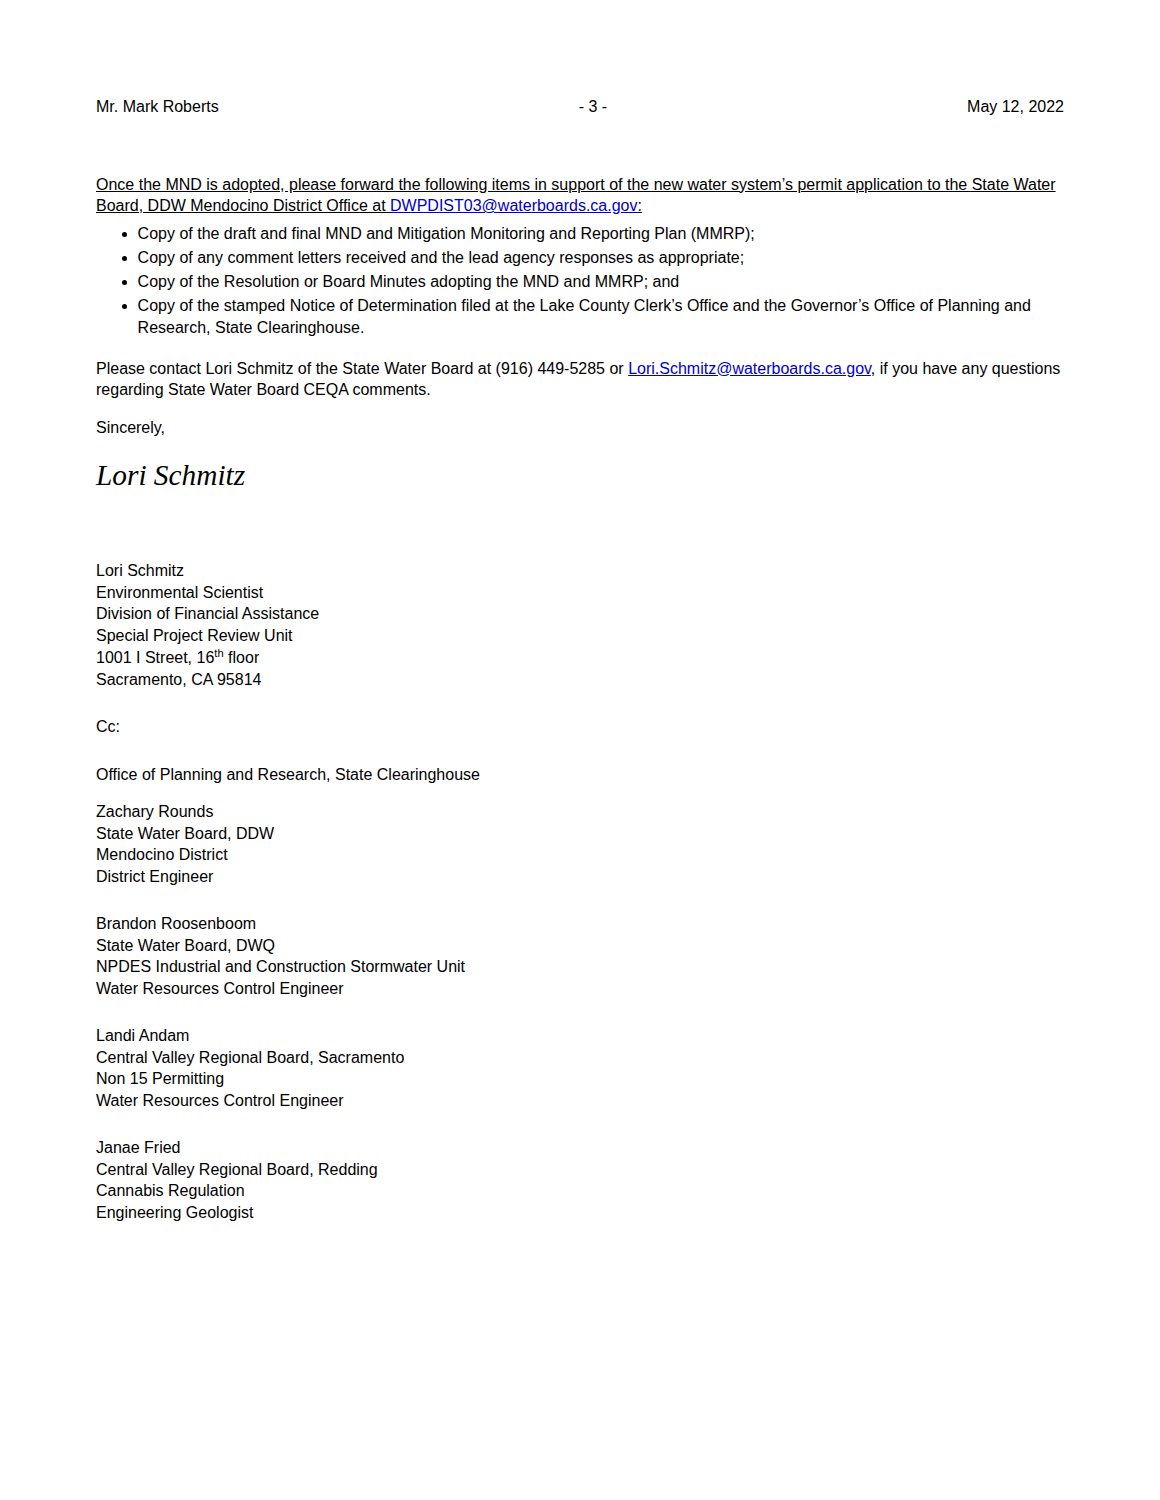Mr. Mark Roberts - 3 - May 12, 2022
Once the MND is adopted, please forward the following items in support of the new water system’s permit application to the State Water Board, DDW Mendocino District Office at DWPDIST03@waterboards.ca.gov:
Copy of the draft and final MND and Mitigation Monitoring and Reporting Plan (MMRP);
Copy of any comment letters received and the lead agency responses as appropriate;
Copy of the Resolution or Board Minutes adopting the MND and MMRP; and
Copy of the stamped Notice of Determination filed at the Lake County Clerk’s Office and the Governor’s Office of Planning and Research, State Clearinghouse.
Please contact Lori Schmitz of the State Water Board at (916) 449-5285 or Lori.Schmitz@waterboards.ca.gov, if you have any questions regarding State Water Board CEQA comments.
Sincerely,
Lori Schmitz
Lori Schmitz
Environmental Scientist
Division of Financial Assistance
Special Project Review Unit
1001 I Street, 16th floor
Sacramento, CA 95814
Cc:
Office of Planning and Research, State Clearinghouse
Zachary Rounds
State Water Board, DDW
Mendocino District
District Engineer
Brandon Roosenboom
State Water Board, DWQ
NPDES Industrial and Construction Stormwater Unit
Water Resources Control Engineer
Landi Andam
Central Valley Regional Board, Sacramento
Non 15 Permitting
Water Resources Control Engineer
Janae Fried
Central Valley Regional Board, Redding
Cannabis Regulation
Engineering Geologist